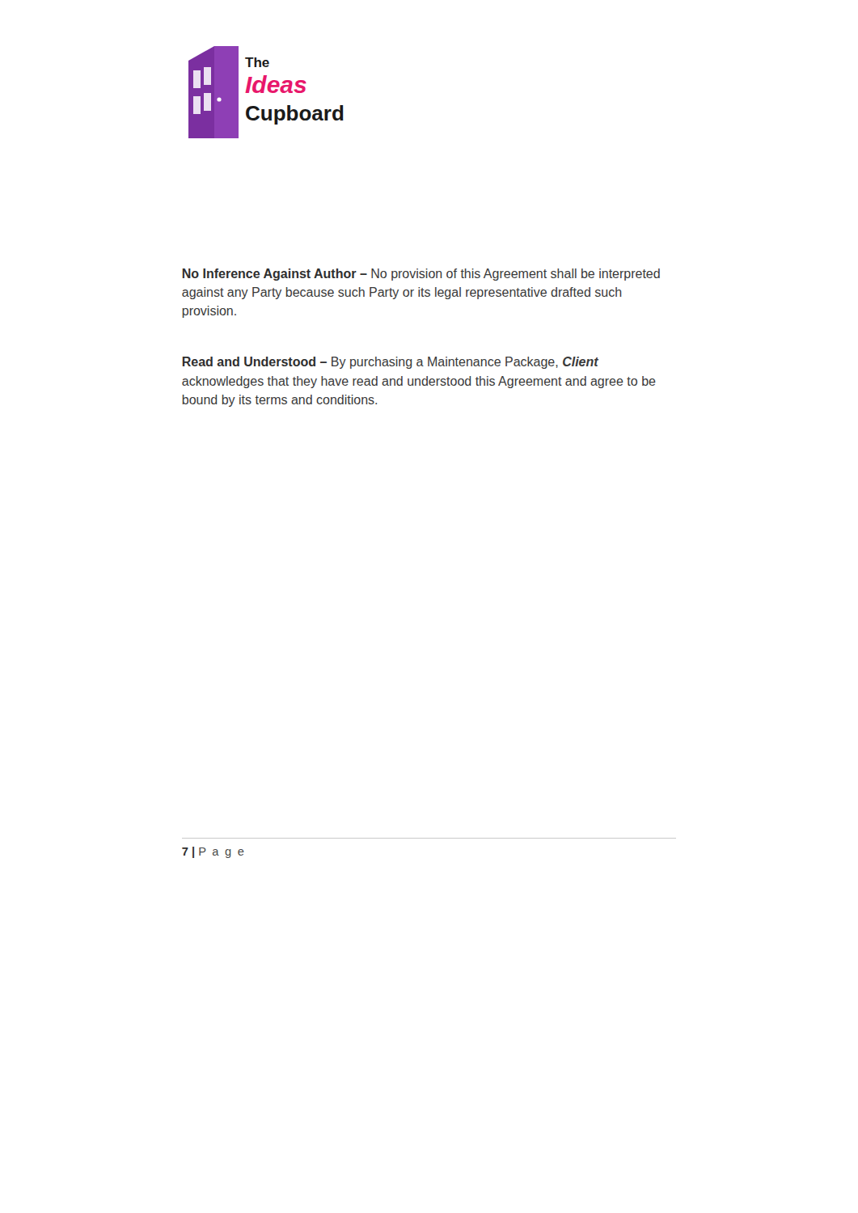The Ideas Cupboard
No Inference Against Author – No provision of this Agreement shall be interpreted against any Party because such Party or its legal representative drafted such provision.
Read and Understood – By purchasing a Maintenance Package, Client acknowledges that they have read and understood this Agreement and agree to be bound by its terms and conditions.
7 | P a g e